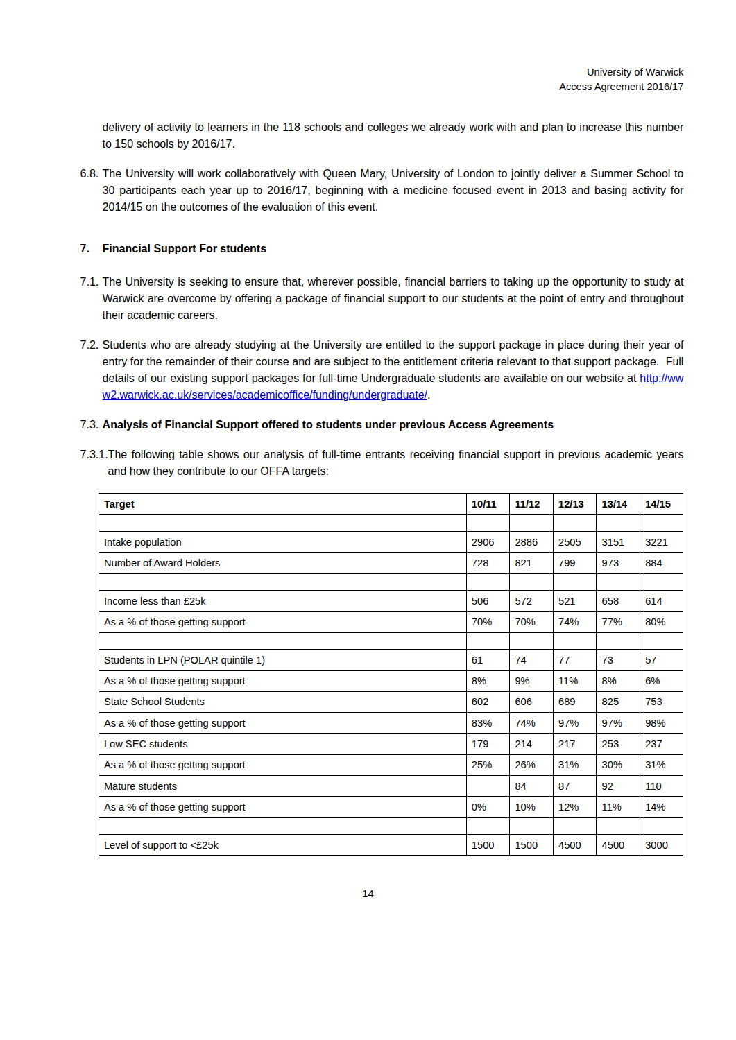University of Warwick
Access Agreement 2016/17
delivery of activity to learners in the 118 schools and colleges we already work with and plan to increase this number to 150 schools by 2016/17.
6.8.
The University will work collaboratively with Queen Mary, University of London to jointly deliver a Summer School to 30 participants each year up to 2016/17, beginning with a medicine focused event in 2013 and basing activity for 2014/15 on the outcomes of the evaluation of this event.
7. Financial Support For students
7.1.
The University is seeking to ensure that, wherever possible, financial barriers to taking up the opportunity to study at Warwick are overcome by offering a package of financial support to our students at the point of entry and throughout their academic careers.
7.2.
Students who are already studying at the University are entitled to the support package in place during their year of entry for the remainder of their course and are subject to the entitlement criteria relevant to that support package. Full details of our existing support packages for full-time Undergraduate students are available on our website at http://www2.warwick.ac.uk/services/academicoffice/funding/undergraduate/.
7.3.
Analysis of Financial Support offered to students under previous Access Agreements
7.3.1.
The following table shows our analysis of full-time entrants receiving financial support in previous academic years and how they contribute to our OFFA targets:
| Target | 10/11 | 11/12 | 12/13 | 13/14 | 14/15 |
| --- | --- | --- | --- | --- | --- |
| Intake population | 2906 | 2886 | 2505 | 3151 | 3221 |
| Number of Award Holders | 728 | 821 | 799 | 973 | 884 |
| Income less than £25k | 506 | 572 | 521 | 658 | 614 |
| As a % of those getting support | 70% | 70% | 74% | 77% | 80% |
| Students in LPN (POLAR quintile 1) | 61 | 74 | 77 | 73 | 57 |
| As a % of those getting support | 8% | 9% | 11% | 8% | 6% |
| State School Students | 602 | 606 | 689 | 825 | 753 |
| As a % of those getting support | 83% | 74% | 97% | 97% | 98% |
| Low SEC students | 179 | 214 | 217 | 253 | 237 |
| As a % of those getting support | 25% | 26% | 31% | 30% | 31% |
| Mature students | | 84 | 87 | 92 | 110 |
| As a % of those getting support | 0% | 10% | 12% | 11% | 14% |
| Level of support to <£25k | 1500 | 1500 | 4500 | 4500 | 3000 |
14